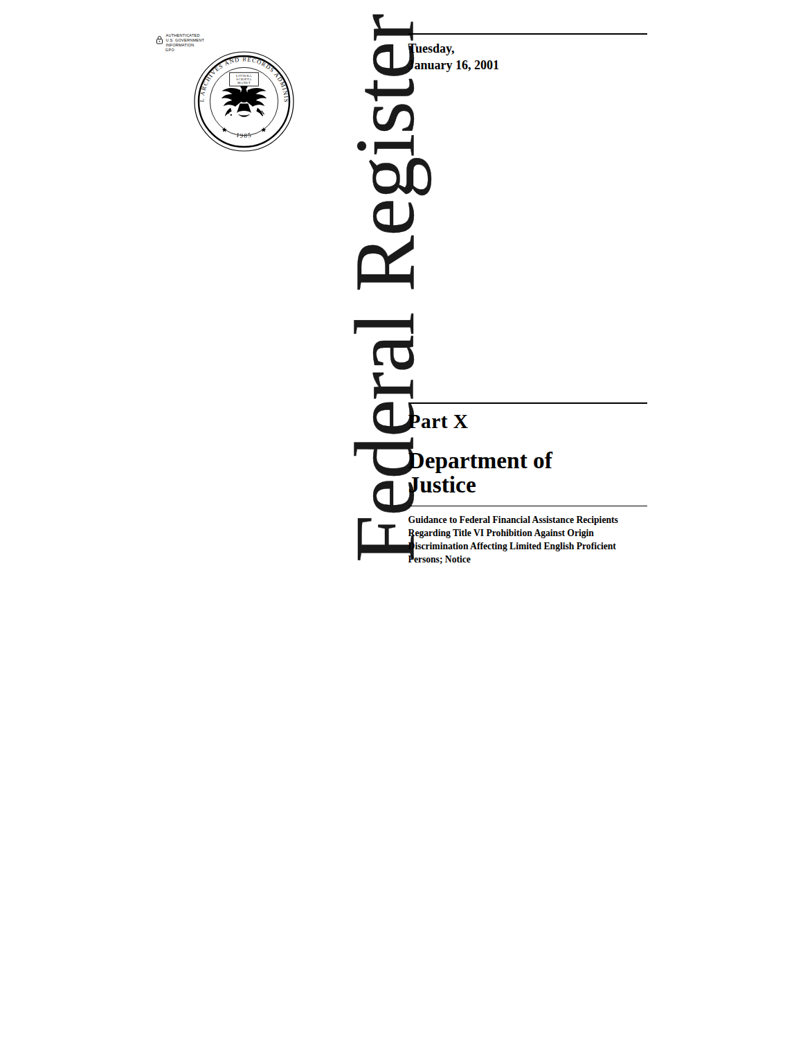AUTHENTICATED
U.S. GOVERNMENT
INFORMATION GPO
NATIONAL ARCHIVES AND RECORDS ADMINISTRATION 1985 LITTERA SCRIPTA MANET
Federal Register
Tuesday,
January 16, 2001
Part X
Department of
Justice
Guidance to Federal Financial Assistance Recipients Regarding Title VI Prohibition Against Origin Discrimination Affecting Limited English Proficient Persons; Notice